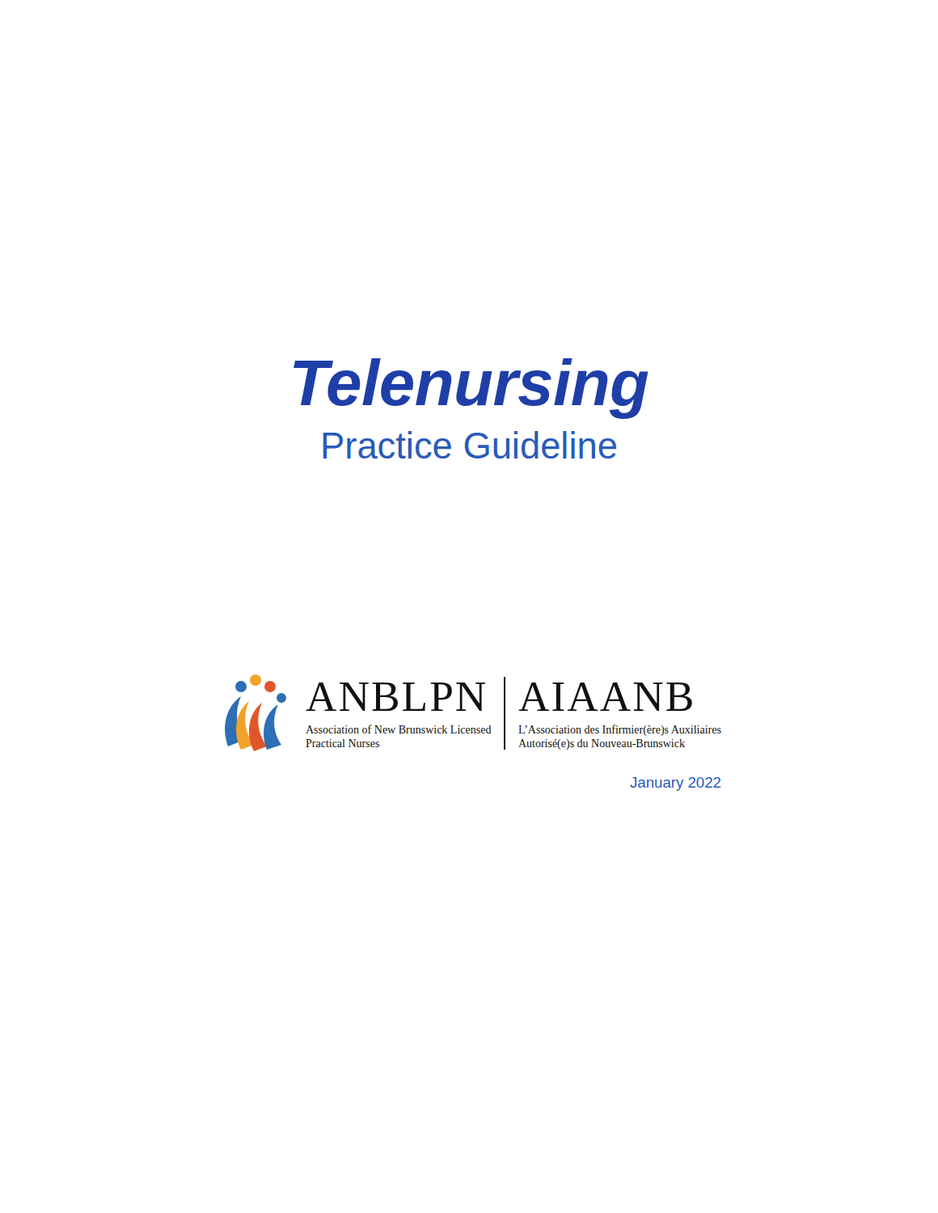Telenursing
Practice Guideline
ANBLPN
Association of New Brunswick Licensed
Practical Nurses
AIAANB
L’Association des Infirmier(ère)s Auxiliaires
Autorisé(e)s du Nouveau-Brunswick
January 2022